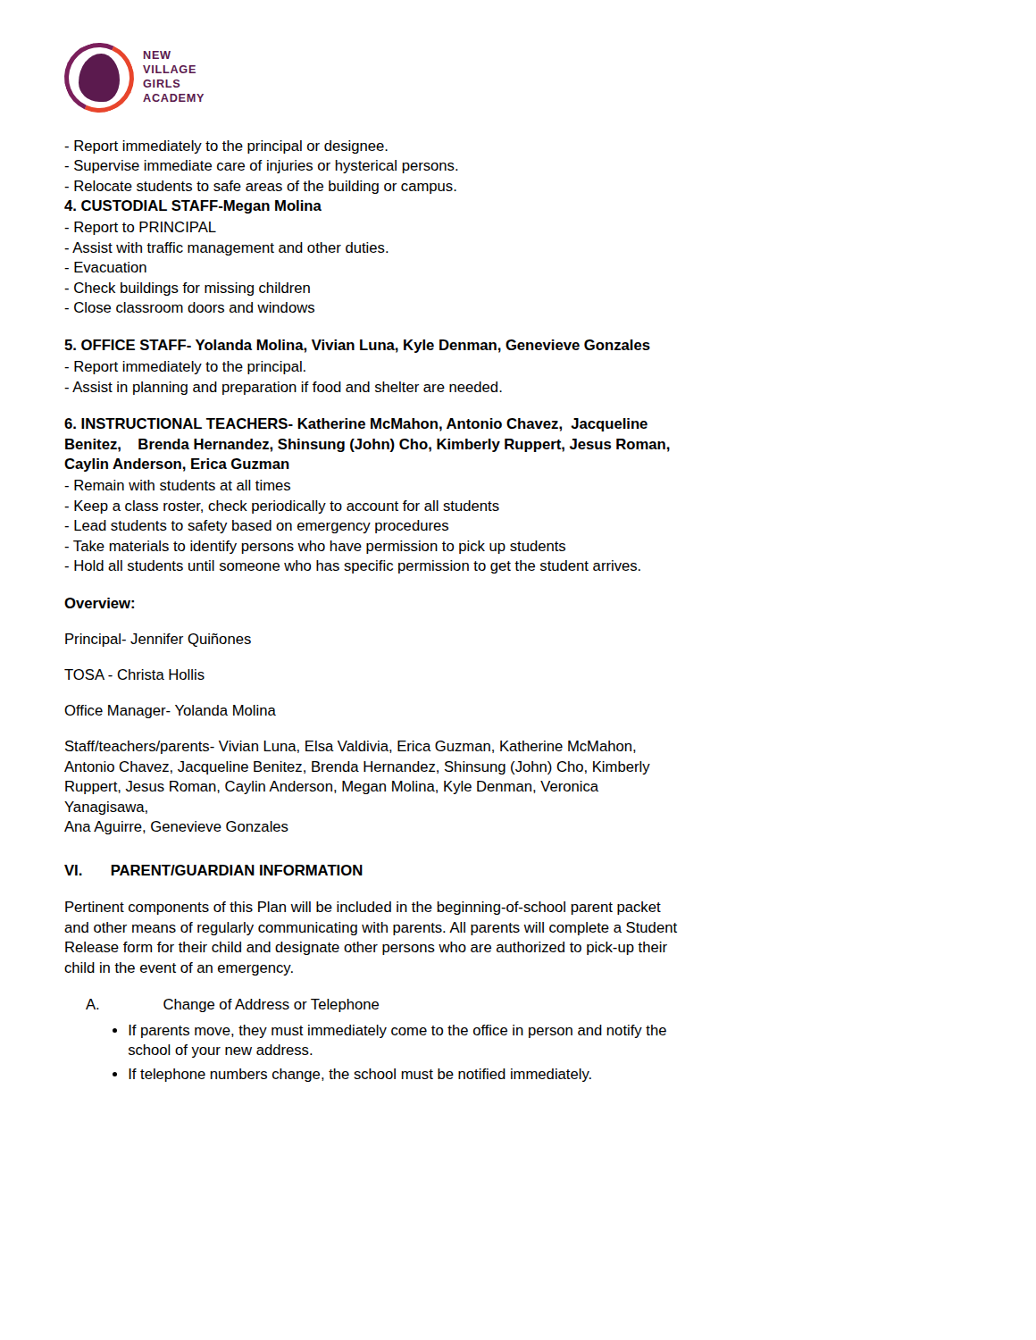New Village Girls Academy
- Report immediately to the principal or designee.
- Supervise immediate care of injuries or hysterical persons.
- Relocate students to safe areas of the building or campus.
4. CUSTODIAL STAFF-Megan Molina
- Report to PRINCIPAL
- Assist with traffic management and other duties.
- Evacuation
- Check buildings for missing children
- Close classroom doors and windows
5. OFFICE STAFF- Yolanda Molina, Vivian Luna, Kyle Denman, Genevieve Gonzales
- Report immediately to the principal.
- Assist in planning and preparation if food and shelter are needed.
6. INSTRUCTIONAL TEACHERS- Katherine McMahon, Antonio Chavez, Jacqueline Benitez, Brenda Hernandez, Shinsung (John) Cho, Kimberly Ruppert, Jesus Roman, Caylin Anderson, Erica Guzman
- Remain with students at all times
- Keep a class roster, check periodically to account for all students
- Lead students to safety based on emergency procedures
- Take materials to identify persons who have permission to pick up students
- Hold all students until someone who has specific permission to get the student arrives.
Overview:
Principal- Jennifer Quiñones
TOSA - Christa Hollis
Office Manager- Yolanda Molina
Staff/teachers/parents- Vivian Luna, Elsa Valdivia, Erica Guzman, Katherine McMahon, Antonio Chavez, Jacqueline Benitez, Brenda Hernandez, Shinsung (John) Cho, Kimberly Ruppert, Jesus Roman, Caylin Anderson, Megan Molina, Kyle Denman, Veronica Yanagisawa,
Ana Aguirre, Genevieve Gonzales
VI. PARENT/GUARDIAN INFORMATION
Pertinent components of this Plan will be included in the beginning-of-school parent packet and other means of regularly communicating with parents. All parents will complete a Student Release form for their child and designate other persons who are authorized to pick-up their child in the event of an emergency.
A. Change of Address or Telephone
If parents move, they must immediately come to the office in person and notify the school of your new address.
If telephone numbers change, the school must be notified immediately.